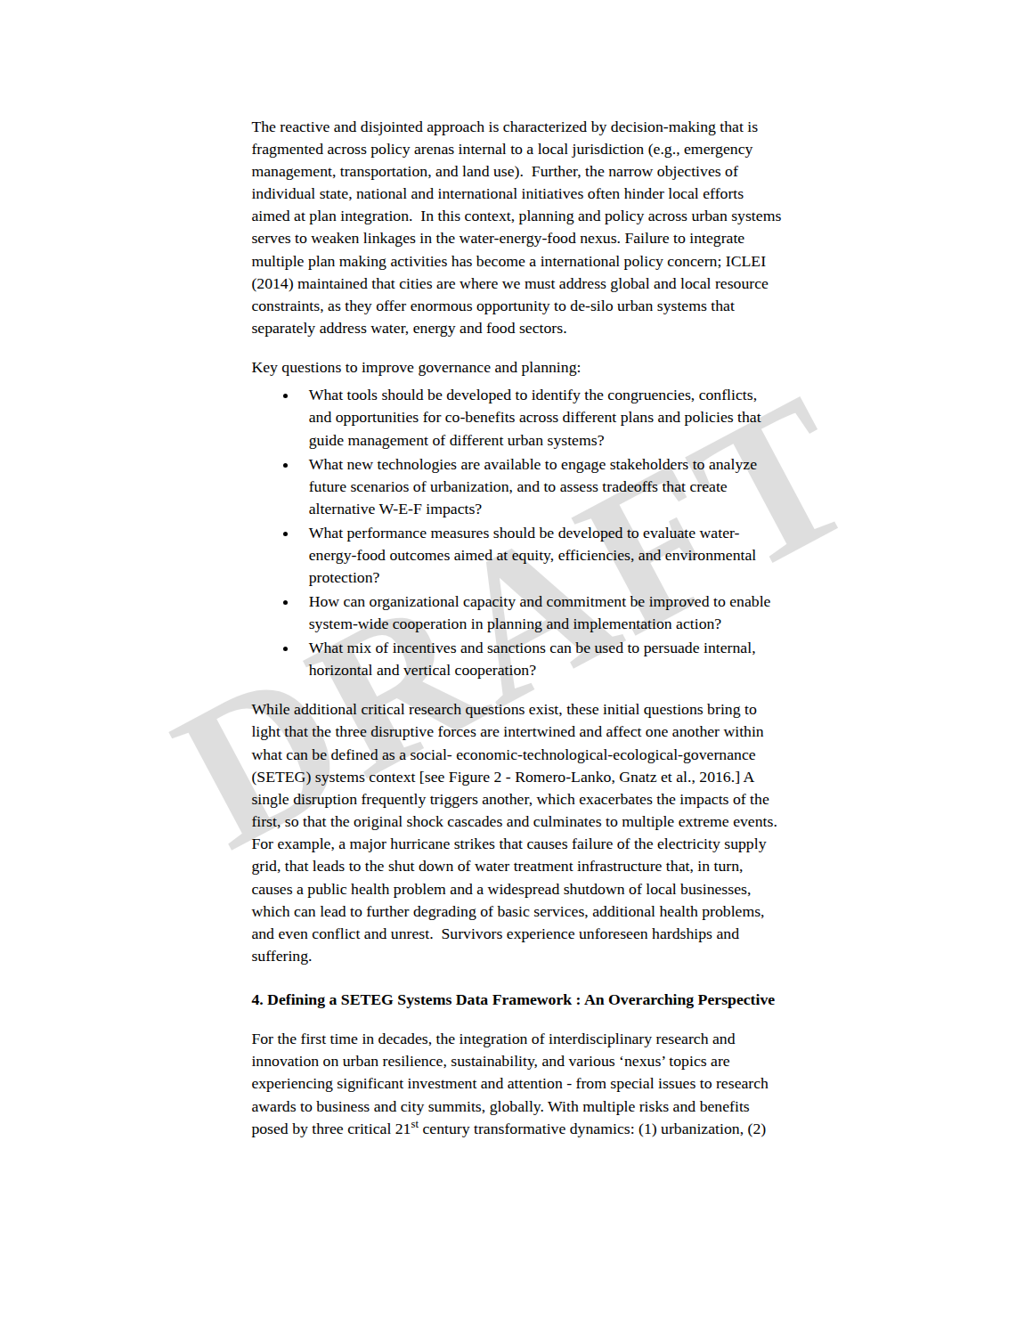DRAFT
The reactive and disjointed approach is characterized by decision-making that is fragmented across policy arenas internal to a local jurisdiction (e.g., emergency management, transportation, and land use). Further, the narrow objectives of individual state, national and international initiatives often hinder local efforts aimed at plan integration. In this context, planning and policy across urban systems serves to weaken linkages in the water-energy-food nexus. Failure to integrate multiple plan making activities has become a international policy concern; ICLEI (2014) maintained that cities are where we must address global and local resource constraints, as they offer enormous opportunity to de-silo urban systems that separately address water, energy and food sectors.
Key questions to improve governance and planning:
What tools should be developed to identify the congruencies, conflicts, and opportunities for co-benefits across different plans and policies that guide management of different urban systems?
What new technologies are available to engage stakeholders to analyze future scenarios of urbanization, and to assess tradeoffs that create alternative W-E-F impacts?
What performance measures should be developed to evaluate water-energy-food outcomes aimed at equity, efficiencies, and environmental protection?
How can organizational capacity and commitment be improved to enable system-wide cooperation in planning and implementation action?
What mix of incentives and sanctions can be used to persuade internal, horizontal and vertical cooperation?
While additional critical research questions exist, these initial questions bring to light that the three disruptive forces are intertwined and affect one another within what can be defined as a social- economic-technological-ecological-governance (SETEG) systems context [see Figure 2 - Romero-Lanko, Gnatz et al., 2016.] A single disruption frequently triggers another, which exacerbates the impacts of the first, so that the original shock cascades and culminates to multiple extreme events. For example, a major hurricane strikes that causes failure of the electricity supply grid, that leads to the shut down of water treatment infrastructure that, in turn, causes a public health problem and a widespread shutdown of local businesses, which can lead to further degrading of basic services, additional health problems, and even conflict and unrest. Survivors experience unforeseen hardships and suffering.
4. Defining a SETEG Systems Data Framework : An Overarching Perspective
For the first time in decades, the integration of interdisciplinary research and innovation on urban resilience, sustainability, and various ‘nexus’ topics are experiencing significant investment and attention - from special issues to research awards to business and city summits, globally. With multiple risks and benefits posed by three critical 21st century transformative dynamics: (1) urbanization, (2)